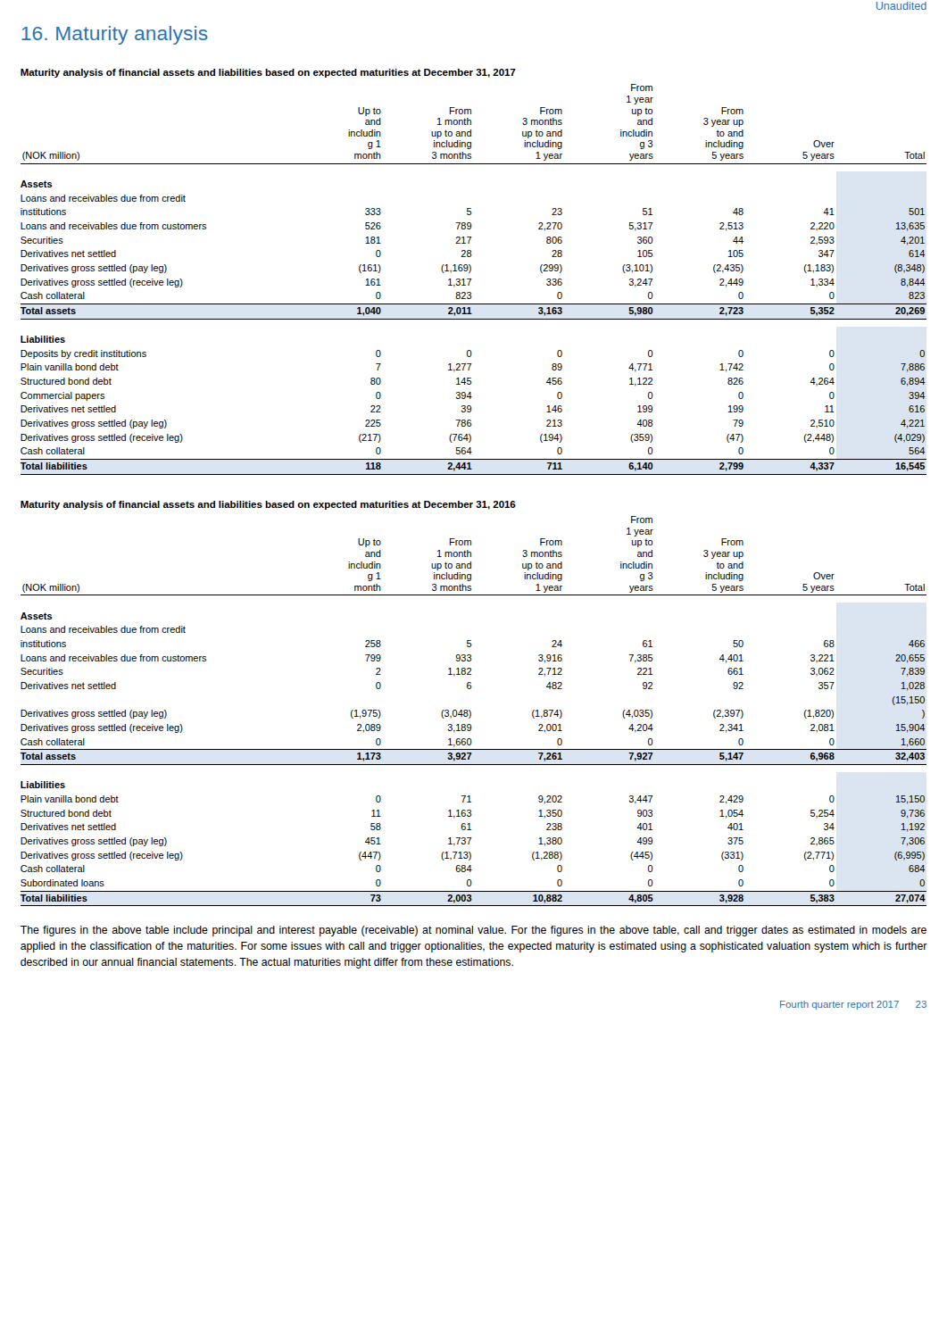Unaudited
16. Maturity analysis
Maturity analysis of financial assets and liabilities based on expected maturities at December 31, 2017
| | | | | From | | | |
| --- | --- | --- | --- | --- | --- | --- | --- |
| | | | | 1 year | | | |
| | Up to | From | From | up to | From | | |
| | and | 1 month | 3 months | and | 3 year up | | |
| | includin | up to and | up to and | includin | to and | | |
| | g 1 | including | including | g 3 | including | Over | |
| (NOK million) | month | 3 months | 1 year | years | 5 years | 5 years | Total |
| Assets | | | | | | | |
| Loans and receivables due from credit | | | | | | | |
| institutions | 333 | 5 | 23 | 51 | 48 | 41 | 501 |
| Loans and receivables due from customers | 526 | 789 | 2,270 | 5,317 | 2,513 | 2,220 | 13,635 |
| Securities | 181 | 217 | 806 | 360 | 44 | 2,593 | 4,201 |
| Derivatives net settled | 0 | 28 | 28 | 105 | 105 | 347 | 614 |
| Derivatives gross settled (pay leg) | (161) | (1,169) | (299) | (3,101) | (2,435) | (1,183) | (8,348) |
| Derivatives gross settled (receive leg) | 161 | 1,317 | 336 | 3,247 | 2,449 | 1,334 | 8,844 |
| Cash collateral | 0 | 823 | 0 | 0 | 0 | 0 | 823 |
| Total assets | 1,040 | 2,011 | 3,163 | 5,980 | 2,723 | 5,352 | 20,269 |
| Liabilities | | | | | | | |
| Deposits by credit institutions | 0 | 0 | 0 | 0 | 0 | 0 | 0 |
| Plain vanilla bond debt | 7 | 1,277 | 89 | 4,771 | 1,742 | 0 | 7,886 |
| Structured bond debt | 80 | 145 | 456 | 1,122 | 826 | 4,264 | 6,894 |
| Commercial papers | 0 | 394 | 0 | 0 | 0 | 0 | 394 |
| Derivatives net settled | 22 | 39 | 146 | 199 | 199 | 11 | 616 |
| Derivatives gross settled (pay leg) | 225 | 786 | 213 | 408 | 79 | 2,510 | 4,221 |
| Derivatives gross settled (receive leg) | (217) | (764) | (194) | (359) | (47) | (2,448) | (4,029) |
| Cash collateral | 0 | 564 | 0 | 0 | 0 | 0 | 564 |
| Total liabilities | 118 | 2,441 | 711 | 6,140 | 2,799 | 4,337 | 16,545 |
Maturity analysis of financial assets and liabilities based on expected maturities at December 31, 2016
| | | | | From | | | |
| --- | --- | --- | --- | --- | --- | --- | --- |
| | | | | 1 year | | | |
| | Up to | From | From | up to | From | | |
| | and | 1 month | 3 months | and | 3 year up | | |
| | includin | up to and | up to and | includin | to and | | |
| | g 1 | including | including | g 3 | including | Over | |
| (NOK million) | month | 3 months | 1 year | years | 5 years | 5 years | Total |
| Assets | | | | | | | |
| Loans and receivables due from credit | | | | | | | |
| institutions | 258 | 5 | 24 | 61 | 50 | 68 | 466 |
| Loans and receivables due from customers | 799 | 933 | 3,916 | 7,385 | 4,401 | 3,221 | 20,655 |
| Securities | 2 | 1,182 | 2,712 | 221 | 661 | 3,062 | 7,839 |
| Derivatives net settled | 0 | 6 | 482 | 92 | 92 | 357 | 1,028 |
| | | | | | | | (15,150 |
| Derivatives gross settled (pay leg) | (1,975) | (3,048) | (1,874) | (4,035) | (2,397) | (1,820) | ) |
| Derivatives gross settled (receive leg) | 2,089 | 3,189 | 2,001 | 4,204 | 2,341 | 2,081 | 15,904 |
| Cash collateral | 0 | 1,660 | 0 | 0 | 0 | 0 | 1,660 |
| Total assets | 1,173 | 3,927 | 7,261 | 7,927 | 5,147 | 6,968 | 32,403 |
| Liabilities | | | | | | | |
| Plain vanilla bond debt | 0 | 71 | 9,202 | 3,447 | 2,429 | 0 | 15,150 |
| Structured bond debt | 11 | 1,163 | 1,350 | 903 | 1,054 | 5,254 | 9,736 |
| Derivatives net settled | 58 | 61 | 238 | 401 | 401 | 34 | 1,192 |
| Derivatives gross settled (pay leg) | 451 | 1,737 | 1,380 | 499 | 375 | 2,865 | 7,306 |
| Derivatives gross settled (receive leg) | (447) | (1,713) | (1,288) | (445) | (331) | (2,771) | (6,995) |
| Cash collateral | 0 | 684 | 0 | 0 | 0 | 0 | 684 |
| Subordinated loans | 0 | 0 | 0 | 0 | 0 | 0 | 0 |
| Total liabilities | 73 | 2,003 | 10,882 | 4,805 | 3,928 | 5,383 | 27,074 |
The figures in the above table include principal and interest payable (receivable) at nominal value. For the figures in the above table, call and trigger dates as estimated in models are applied in the classification of the maturities. For some issues with call and trigger optionalities, the expected maturity is estimated using a sophisticated valuation system which is further described in our annual financial statements. The actual maturities might differ from these estimations.
Fourth quarter report 2017 23